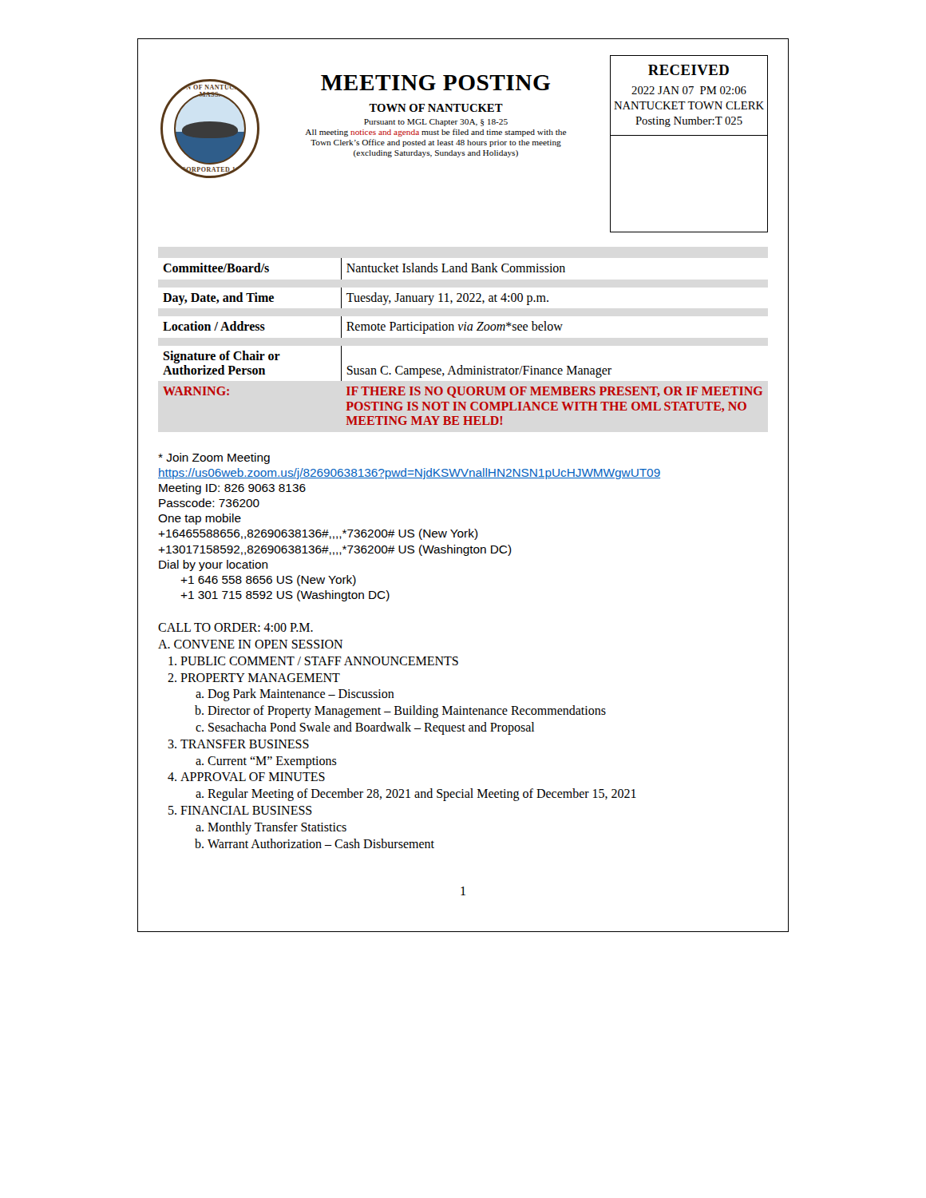TOWN OF NANTUCKET, MASS.
INCORPORATED 1671
MEETING POSTING
TOWN OF NANTUCKET
Pursuant to MGL Chapter 30A, § 18-25
All meeting notices and agenda must be filed and time stamped with the
Town Clerk’s Office and posted at least 48 hours prior to the meeting
(excluding Saturdays, Sundays and Holidays)
RECEIVED
2022 JAN 07 PM 02:06
NANTUCKET TOWN CLERK
Posting Number:T 025
| Committee/Board/s | Nantucket Islands Land Bank Commission |
| Day, Date, and Time | Tuesday, January 11, 2022, at 4:00 p.m. |
| Location / Address | Remote Participation via Zoom *see below |
| Signature of Chair or Authorized Person | Susan C. Campese, Administrator/Finance Manager |
| WARNING: | IF THERE IS NO QUORUM OF MEMBERS PRESENT, OR IF MEETING POSTING IS NOT IN COMPLIANCE WITH THE OML STATUTE, NO MEETING MAY BE HELD! |
* Join Zoom Meeting
https://us06web.zoom.us/j/82690638136?pwd=NjdKSWVnallHN2NSN1pUcHJWMWgwUT09
Meeting ID: 826 9063 8136
Passcode: 736200
One tap mobile
+16465588656,,82690638136#,,,,*736200# US (New York)
+13017158592,,82690638136#,,,,*736200# US (Washington DC)
Dial by your location
+1 646 558 8656 US (New York)
+1 301 715 8592 US (Washington DC)
CALL TO ORDER: 4:00 P.M.
A. CONVENE IN OPEN SESSION
PUBLIC COMMENT / STAFF ANNOUNCEMENTS
PROPERTY MANAGEMENT
Dog Park Maintenance – Discussion
Director of Property Management – Building Maintenance Recommendations
Sesachacha Pond Swale and Boardwalk – Request and Proposal
TRANSFER BUSINESS
Current “M” Exemptions
APPROVAL OF MINUTES
Regular Meeting of December 28, 2021 and Special Meeting of December 15, 2021
FINANCIAL BUSINESS
Monthly Transfer Statistics
Warrant Authorization – Cash Disbursement
1